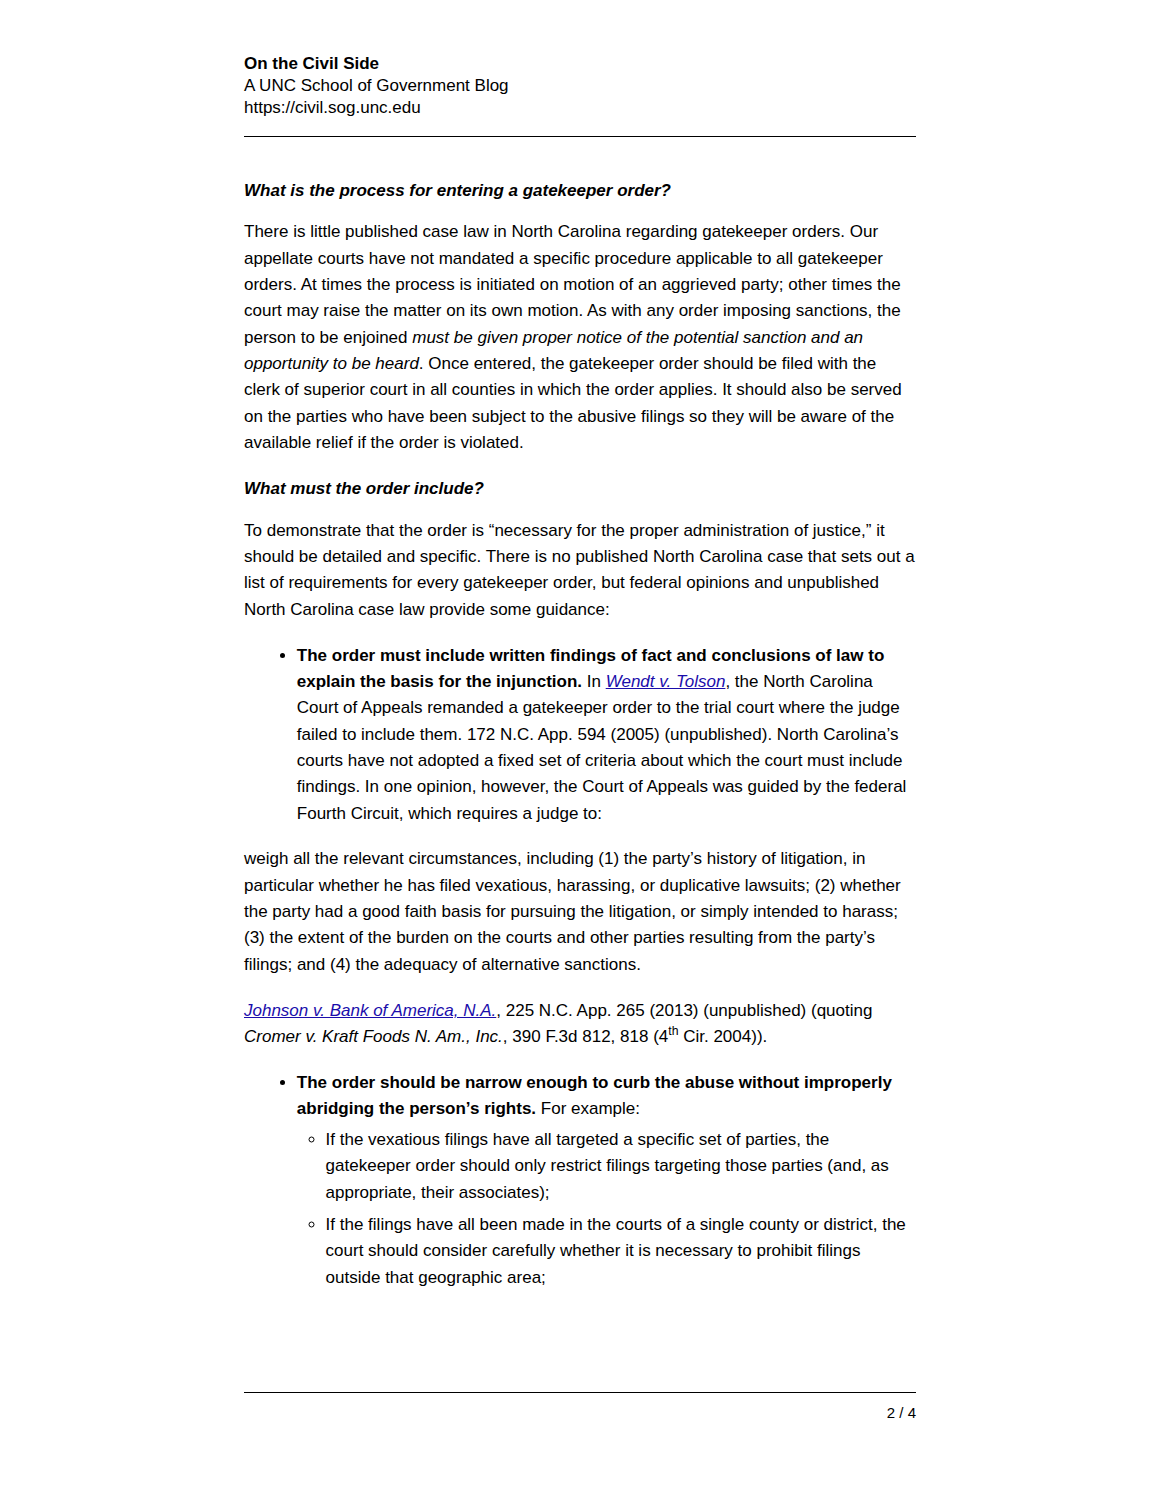On the Civil Side
A UNC School of Government Blog
https://civil.sog.unc.edu
What is the process for entering a gatekeeper order?
There is little published case law in North Carolina regarding gatekeeper orders. Our appellate courts have not mandated a specific procedure applicable to all gatekeeper orders. At times the process is initiated on motion of an aggrieved party; other times the court may raise the matter on its own motion. As with any order imposing sanctions, the person to be enjoined must be given proper notice of the potential sanction and an opportunity to be heard. Once entered, the gatekeeper order should be filed with the clerk of superior court in all counties in which the order applies. It should also be served on the parties who have been subject to the abusive filings so they will be aware of the available relief if the order is violated.
What must the order include?
To demonstrate that the order is “necessary for the proper administration of justice,” it should be detailed and specific. There is no published North Carolina case that sets out a list of requirements for every gatekeeper order, but federal opinions and unpublished North Carolina case law provide some guidance:
The order must include written findings of fact and conclusions of law to explain the basis for the injunction. In Wendt v. Tolson, the North Carolina Court of Appeals remanded a gatekeeper order to the trial court where the judge failed to include them. 172 N.C. App. 594 (2005) (unpublished). North Carolina’s courts have not adopted a fixed set of criteria about which the court must include findings. In one opinion, however, the Court of Appeals was guided by the federal Fourth Circuit, which requires a judge to:
weigh all the relevant circumstances, including (1) the party’s history of litigation, in particular whether he has filed vexatious, harassing, or duplicative lawsuits; (2) whether the party had a good faith basis for pursuing the litigation, or simply intended to harass; (3) the extent of the burden on the courts and other parties resulting from the party’s filings; and (4) the adequacy of alternative sanctions.
Johnson v. Bank of America, N.A., 225 N.C. App. 265 (2013) (unpublished) (quoting Cromer v. Kraft Foods N. Am., Inc., 390 F.3d 812, 818 (4th Cir. 2004)).
The order should be narrow enough to curb the abuse without improperly abridging the person’s rights. For example:
If the vexatious filings have all targeted a specific set of parties, the gatekeeper order should only restrict filings targeting those parties (and, as appropriate, their associates);
If the filings have all been made in the courts of a single county or district, the court should consider carefully whether it is necessary to prohibit filings outside that geographic area;
2 / 4